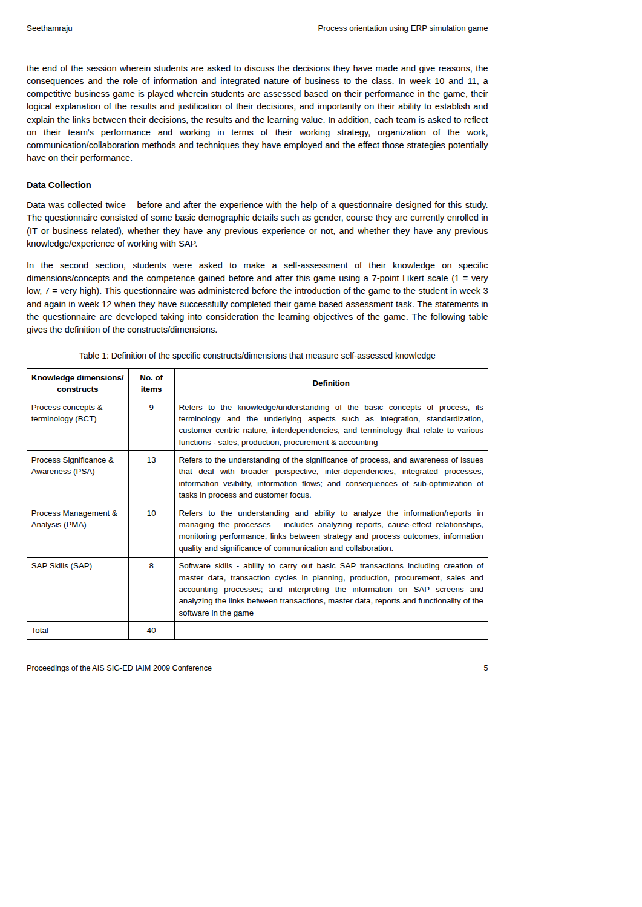Seethamraju Process orientation using ERP simulation game
the end of the session wherein students are asked to discuss the decisions they have made and give reasons, the consequences and the role of information and integrated nature of business to the class. In week 10 and 11, a competitive business game is played wherein students are assessed based on their performance in the game, their logical explanation of the results and justification of their decisions, and importantly on their ability to establish and explain the links between their decisions, the results and the learning value. In addition, each team is asked to reflect on their team's performance and working in terms of their working strategy, organization of the work, communication/collaboration methods and techniques they have employed and the effect those strategies potentially have on their performance.
Data Collection
Data was collected twice – before and after the experience with the help of a questionnaire designed for this study. The questionnaire consisted of some basic demographic details such as gender, course they are currently enrolled in (IT or business related), whether they have any previous experience or not, and whether they have any previous knowledge/experience of working with SAP.
In the second section, students were asked to make a self-assessment of their knowledge on specific dimensions/concepts and the competence gained before and after this game using a 7-point Likert scale (1 = very low, 7 = very high). This questionnaire was administered before the introduction of the game to the student in week 3 and again in week 12 when they have successfully completed their game based assessment task. The statements in the questionnaire are developed taking into consideration the learning objectives of the game. The following table gives the definition of the constructs/dimensions.
Table 1: Definition of the specific constructs/dimensions that measure self-assessed knowledge
| Knowledge dimensions/ constructs | No. of items | Definition |
| --- | --- | --- |
| Process concepts & terminology (BCT) | 9 | Refers to the knowledge/understanding of the basic concepts of process, its terminology and the underlying aspects such as integration, standardization, customer centric nature, interdependencies, and terminology that relate to various functions - sales, production, procurement & accounting |
| Process Significance & Awareness (PSA) | 13 | Refers to the understanding of the significance of process, and awareness of issues that deal with broader perspective, inter-dependencies, integrated processes, information visibility, information flows; and consequences of sub-optimization of tasks in process and customer focus. |
| Process Management & Analysis (PMA) | 10 | Refers to the understanding and ability to analyze the information/reports in managing the processes – includes analyzing reports, cause-effect relationships, monitoring performance, links between strategy and process outcomes, information quality and significance of communication and collaboration. |
| SAP Skills (SAP) | 8 | Software skills - ability to carry out basic SAP transactions including creation of master data, transaction cycles in planning, production, procurement, sales and accounting processes; and interpreting the information on SAP screens and analyzing the links between transactions, master data, reports and functionality of the software in the game |
| Total | 40 | |
Proceedings of the AIS SIG-ED IAIM 2009 Conference 5